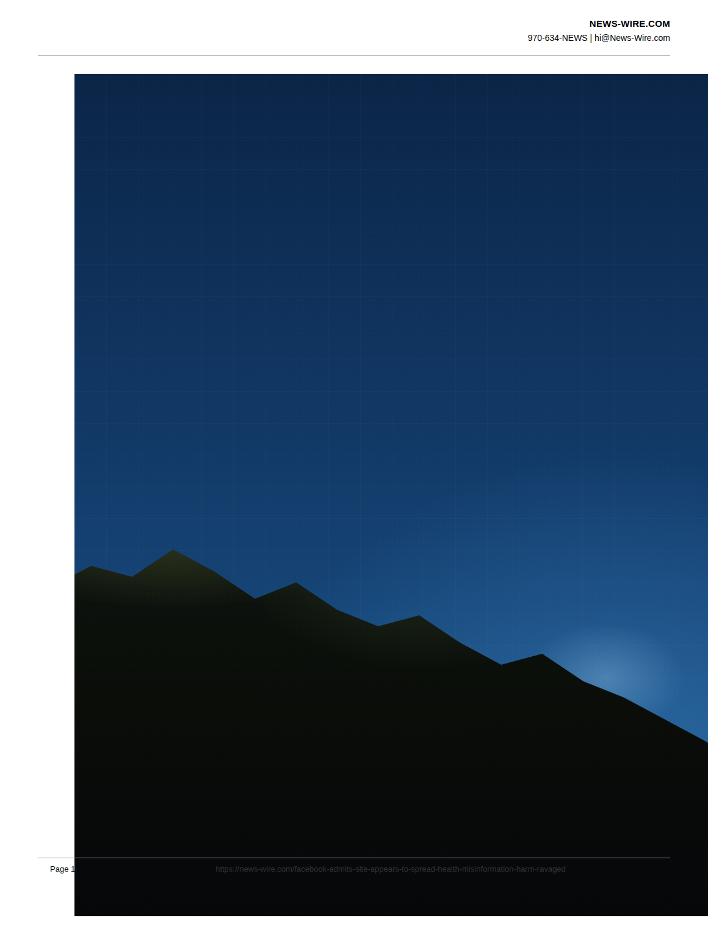NEWS-WIRE.COM
970-634-NEWS | hi@News-Wire.com
Page 1
https://news-wire.com/facebook-admits-site-appears-to-spread-health-misinformation-harm-ravaged